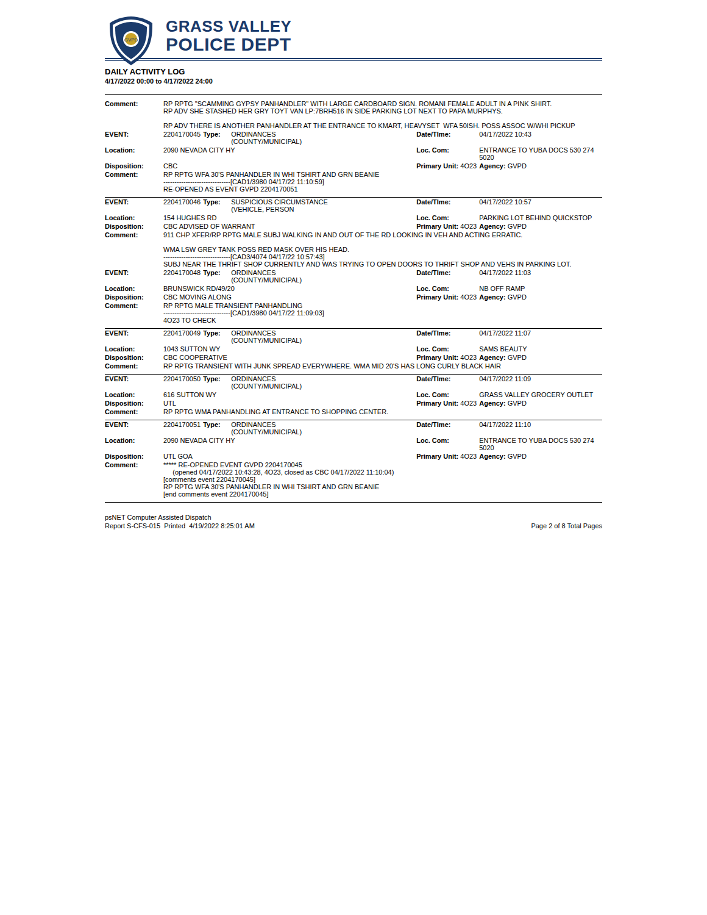GVPD
GRASS VALLEY
POLICE DEPT
DAILY ACTIVITY LOG
4/17/2022 00:00 to 4/17/2022 24:00
| Comment: | RP RPTG "SCAMMING GYPSY PANHANDLER" WITH LARGE CARDBOARD SIGN. ROMANI FEMALE ADULT IN A PINK SHIRT. RP ADV SHE STASHED HER GRY TOYT VAN LP:7BRH516 IN SIDE PARKING LOT NEXT TO PAPA MURPHYS. RP ADV THERE IS ANOTHER PANHANDLER AT THE ENTRANCE TO KMART, HEAVYSET WFA 50ISH. POSS ASSOC W/WHI PICKUP |
| EVENT: | 2204170045 | Type: | ORDINANCES (COUNTY/MUNICIPAL) | Date/TIme: | 04/17/2022 10:43 |
| Location: | 2090 NEVADA CITY HY | Loc. Com: | ENTRANCE TO YUBA DOCS 530 274 5020 |
| Disposition: | CBC | Primary Unit: 4O23 | Agency: GVPD |
| Comment: | RP RPTG WFA 30'S PANHANDLER IN WHI TSHIRT AND GRN BEANIE ------------------------------[CAD1/3980 04/17/22 11:10:59] RE-OPENED AS EVENT GVPD 2204170051 |
| EVENT: | 2204170046 | Type: | SUSPICIOUS CIRCUMSTANCE (VEHICLE, PERSON | Date/TIme: | 04/17/2022 10:57 |
| Location: | 154 HUGHES RD | Loc. Com: | PARKING LOT BEHIND QUICKSTOP |
| Disposition: | CBC ADVISED OF WARRANT | Primary Unit: 4O23 | Agency: GVPD |
| Comment: | 911 CHP XFER/RP RPTG MALE SUBJ WALKING IN AND OUT OF THE RD LOOKING IN VEH AND ACTING ERRATIC. WMA LSW GREY TANK POSS RED MASK OVER HIS HEAD. ------------------------------[CAD3/4074 04/17/22 10:57:43] SUBJ NEAR THE THRIFT SHOP CURRENTLY AND WAS TRYING TO OPEN DOORS TO THRIFT SHOP AND VEHS IN PARKING LOT. |
| EVENT: | 2204170048 | Type: | ORDINANCES (COUNTY/MUNICIPAL) | Date/TIme: | 04/17/2022 11:03 |
| Location: | BRUNSWICK RD/49/20 | Loc. Com: | NB OFF RAMP |
| Disposition: | CBC MOVING ALONG | Primary Unit: 4O23 | Agency: GVPD |
| Comment: | RP RPTG MALE TRANSIENT PANHANDLING ------------------------------[CAD1/3980 04/17/22 11:09:03] 4O23 TO CHECK |
| EVENT: | 2204170049 | Type: | ORDINANCES (COUNTY/MUNICIPAL) | Date/TIme: | 04/17/2022 11:07 |
| Location: | 1043 SUTTON WY | Loc. Com: | SAMS BEAUTY |
| Disposition: | CBC COOPERATIVE | Primary Unit: 4O23 | Agency: GVPD |
| Comment: | RP RPTG TRANSIENT WITH JUNK SPREAD EVERYWHERE. WMA MID 20'S HAS LONG CURLY BLACK HAIR |
| EVENT: | 2204170050 | Type: | ORDINANCES (COUNTY/MUNICIPAL) | Date/TIme: | 04/17/2022 11:09 |
| Location: | 616 SUTTON WY | Loc. Com: | GRASS VALLEY GROCERY OUTLET |
| Disposition: | UTL | Primary Unit: 4O23 | Agency: GVPD |
| Comment: | RP RPTG WMA PANHANDLING AT ENTRANCE TO SHOPPING CENTER. |
| EVENT: | 2204170051 | Type: | ORDINANCES (COUNTY/MUNICIPAL) | Date/TIme: | 04/17/2022 11:10 |
| Location: | 2090 NEVADA CITY HY | Loc. Com: | ENTRANCE TO YUBA DOCS 530 274 5020 |
| Disposition: | UTL GOA | Primary Unit: 4O23 | Agency: GVPD |
| Comment: | ***** RE-OPENED EVENT GVPD 2204170045 (opened 04/17/2022 10:43:28, 4O23, closed as CBC 04/17/2022 11:10:04) [comments event 2204170045] RP RPTG WFA 30'S PANHANDLER IN WHI TSHIRT AND GRN BEANIE [end comments event 2204170045] |
psNET Computer Assisted Dispatch
Report S-CFS-015 Printed 4/19/2022 8:25:01 AM
Page 2 of 8 Total Pages